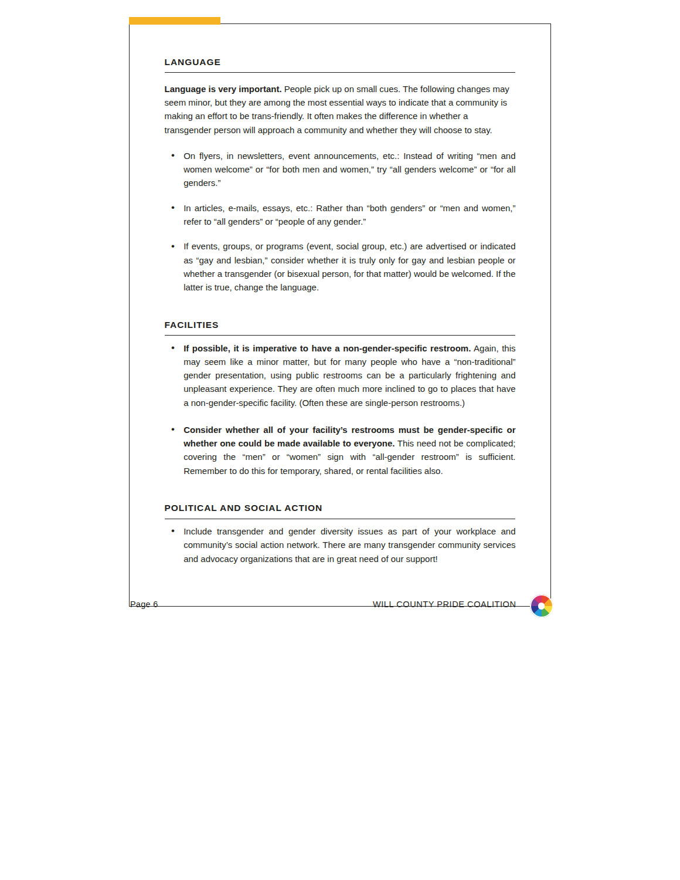Language
Language is very important. People pick up on small cues. The following changes may seem minor, but they are among the most essential ways to indicate that a community is making an effort to be trans-friendly. It often makes the difference in whether a transgender person will approach a community and whether they will choose to stay.
On flyers, in newsletters, event announcements, etc.: Instead of writing “men and women welcome” or “for both men and women,” try “all genders welcome” or “for all genders.”
In articles, e-mails, essays, etc.: Rather than “both genders” or “men and women,” refer to “all genders” or “people of any gender.”
If events, groups, or programs (event, social group, etc.) are advertised or indicated as “gay and lesbian,” consider whether it is truly only for gay and lesbian people or whether a transgender (or bisexual person, for that matter) would be welcomed. If the latter is true, change the language.
Facilities
If possible, it is imperative to have a non-gender-specific restroom. Again, this may seem like a minor matter, but for many people who have a “non-traditional” gender presentation, using public restrooms can be a particularly frightening and unpleasant experience. They are often much more inclined to go to places that have a non-gender-specific facility. (Often these are single-person restrooms.)
Consider whether all of your facility’s restrooms must be gender-specific or whether one could be made available to everyone. This need not be complicated; covering the “men” or “women” sign with “all-gender restroom” is sufficient. Remember to do this for temporary, shared, or rental facilities also.
Political and Social Action
Include transgender and gender diversity issues as part of your workplace and community’s social action network. There are many transgender community services and advocacy organizations that are in great need of our support!
Page 6
WILL COUNTY PRIDE COALITION